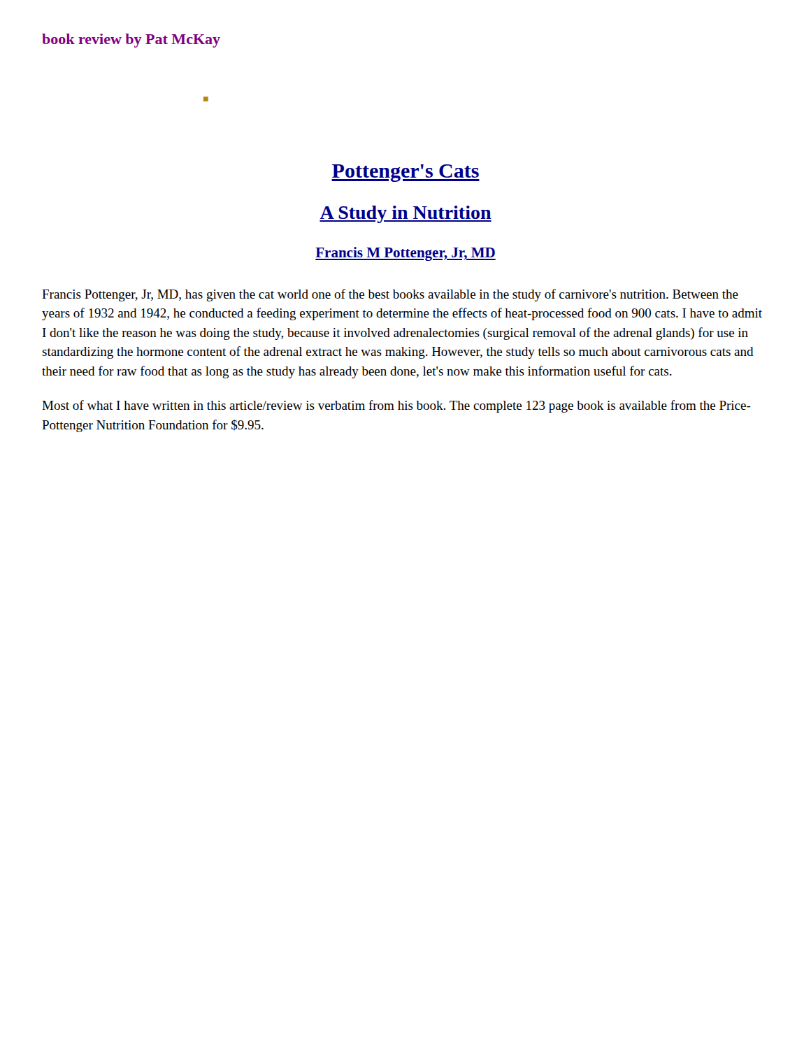book review by Pat McKay
■
Pottenger's Cats
A Study in Nutrition
Francis M Pottenger, Jr, MD
Francis Pottenger, Jr, MD, has given the cat world one of the best books available in the study of carnivore's nutrition. Between the years of 1932 and 1942, he conducted a feeding experiment to determine the effects of heat-processed food on 900 cats. I have to admit I don't like the reason he was doing the study, because it involved adrenalectomies (surgical removal of the adrenal glands) for use in standardizing the hormone content of the adrenal extract he was making. However, the study tells so much about carnivorous cats and their need for raw food that as long as the study has already been done, let's now make this information useful for cats.
Most of what I have written in this article/review is verbatim from his book. The complete 123 page book is available from the Price-Pottenger Nutrition Foundation for $9.95.